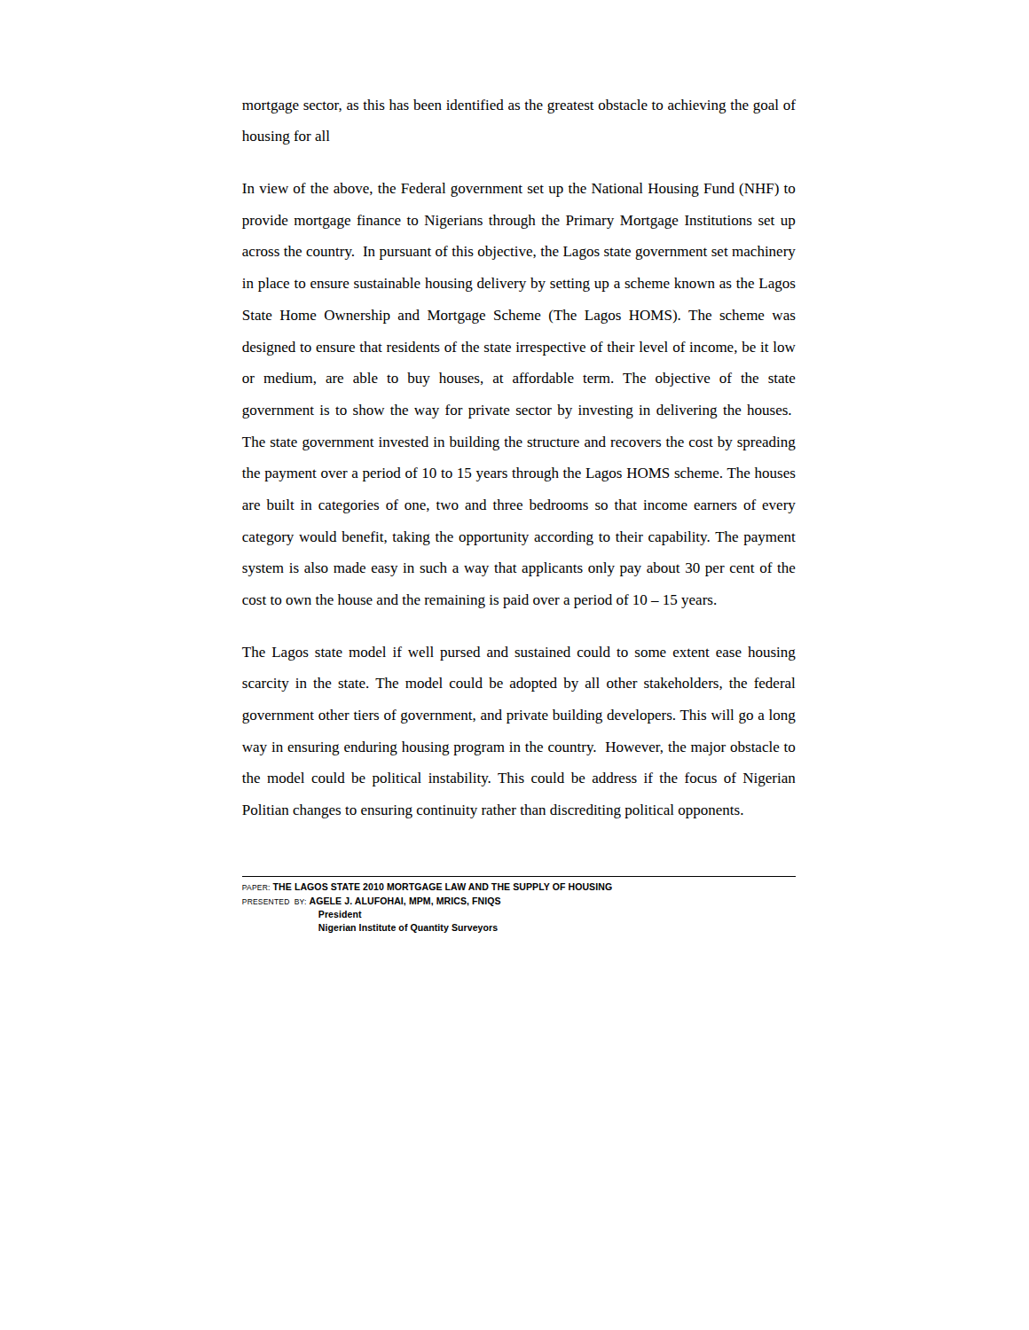mortgage sector, as this has been identified as the greatest obstacle to achieving the goal of housing for all
In view of the above, the Federal government set up the National Housing Fund (NHF) to provide mortgage finance to Nigerians through the Primary Mortgage Institutions set up across the country. In pursuant of this objective, the Lagos state government set machinery in place to ensure sustainable housing delivery by setting up a scheme known as the Lagos State Home Ownership and Mortgage Scheme (The Lagos HOMS). The scheme was designed to ensure that residents of the state irrespective of their level of income, be it low or medium, are able to buy houses, at affordable term. The objective of the state government is to show the way for private sector by investing in delivering the houses. The state government invested in building the structure and recovers the cost by spreading the payment over a period of 10 to 15 years through the Lagos HOMS scheme. The houses are built in categories of one, two and three bedrooms so that income earners of every category would benefit, taking the opportunity according to their capability. The payment system is also made easy in such a way that applicants only pay about 30 per cent of the cost to own the house and the remaining is paid over a period of 10 – 15 years.
The Lagos state model if well pursed and sustained could to some extent ease housing scarcity in the state. The model could be adopted by all other stakeholders, the federal government other tiers of government, and private building developers. This will go a long way in ensuring enduring housing program in the country. However, the major obstacle to the model could be political instability. This could be address if the focus of Nigerian Politian changes to ensuring continuity rather than discrediting political opponents.
PAPER: THE LAGOS STATE 2010 MORTGAGE LAW AND THE SUPPLY OF HOUSING
PRESENTED BY: AGELE J. ALUFOHAI, MPM, MRICS, FNIQS
President
Nigerian Institute of Quantity Surveyors